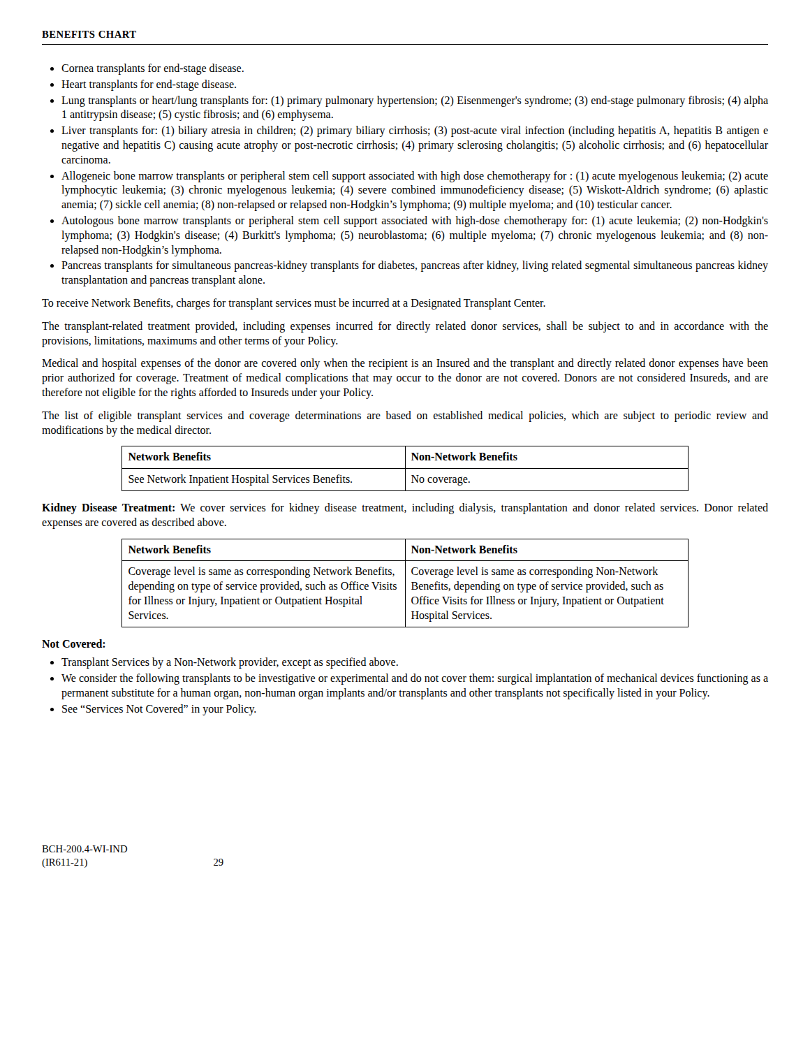BENEFITS CHART
Cornea transplants for end-stage disease.
Heart transplants for end-stage disease.
Lung transplants or heart/lung transplants for: (1) primary pulmonary hypertension; (2) Eisenmenger's syndrome; (3) end-stage pulmonary fibrosis; (4) alpha 1 antitrypsin disease; (5) cystic fibrosis; and (6) emphysema.
Liver transplants for: (1) biliary atresia in children; (2) primary biliary cirrhosis; (3) post-acute viral infection (including hepatitis A, hepatitis B antigen e negative and hepatitis C) causing acute atrophy or post-necrotic cirrhosis; (4) primary sclerosing cholangitis; (5) alcoholic cirrhosis; and (6) hepatocellular carcinoma.
Allogeneic bone marrow transplants or peripheral stem cell support associated with high dose chemotherapy for : (1) acute myelogenous leukemia; (2) acute lymphocytic leukemia; (3) chronic myelogenous leukemia; (4) severe combined immunodeficiency disease; (5) Wiskott-Aldrich syndrome; (6) aplastic anemia; (7) sickle cell anemia; (8) non-relapsed or relapsed non-Hodgkin’s lymphoma; (9) multiple myeloma; and (10) testicular cancer.
Autologous bone marrow transplants or peripheral stem cell support associated with high-dose chemotherapy for: (1) acute leukemia; (2) non-Hodgkin's lymphoma; (3) Hodgkin's disease; (4) Burkitt's lymphoma; (5) neuroblastoma; (6) multiple myeloma; (7) chronic myelogenous leukemia; and (8) non-relapsed non-Hodgkin’s lymphoma.
Pancreas transplants for simultaneous pancreas-kidney transplants for diabetes, pancreas after kidney, living related segmental simultaneous pancreas kidney transplantation and pancreas transplant alone.
To receive Network Benefits, charges for transplant services must be incurred at a Designated Transplant Center.
The transplant-related treatment provided, including expenses incurred for directly related donor services, shall be subject to and in accordance with the provisions, limitations, maximums and other terms of your Policy.
Medical and hospital expenses of the donor are covered only when the recipient is an Insured and the transplant and directly related donor expenses have been prior authorized for coverage. Treatment of medical complications that may occur to the donor are not covered. Donors are not considered Insureds, and are therefore not eligible for the rights afforded to Insureds under your Policy.
The list of eligible transplant services and coverage determinations are based on established medical policies, which are subject to periodic review and modifications by the medical director.
| Network Benefits | Non-Network Benefits |
| --- | --- |
| See Network Inpatient Hospital Services Benefits. | No coverage. |
Kidney Disease Treatment: We cover services for kidney disease treatment, including dialysis, transplantation and donor related services. Donor related expenses are covered as described above.
| Network Benefits | Non-Network Benefits |
| --- | --- |
| Coverage level is same as corresponding Network Benefits, depending on type of service provided, such as Office Visits for Illness or Injury, Inpatient or Outpatient Hospital Services. | Coverage level is same as corresponding Non-Network Benefits, depending on type of service provided, such as Office Visits for Illness or Injury, Inpatient or Outpatient Hospital Services. |
Not Covered:
Transplant Services by a Non-Network provider, except as specified above.
We consider the following transplants to be investigative or experimental and do not cover them: surgical implantation of mechanical devices functioning as a permanent substitute for a human organ, non-human organ implants and/or transplants and other transplants not specifically listed in your Policy.
See “Services Not Covered” in your Policy.
BCH-200.4-WI-IND
(IR611-21) 29